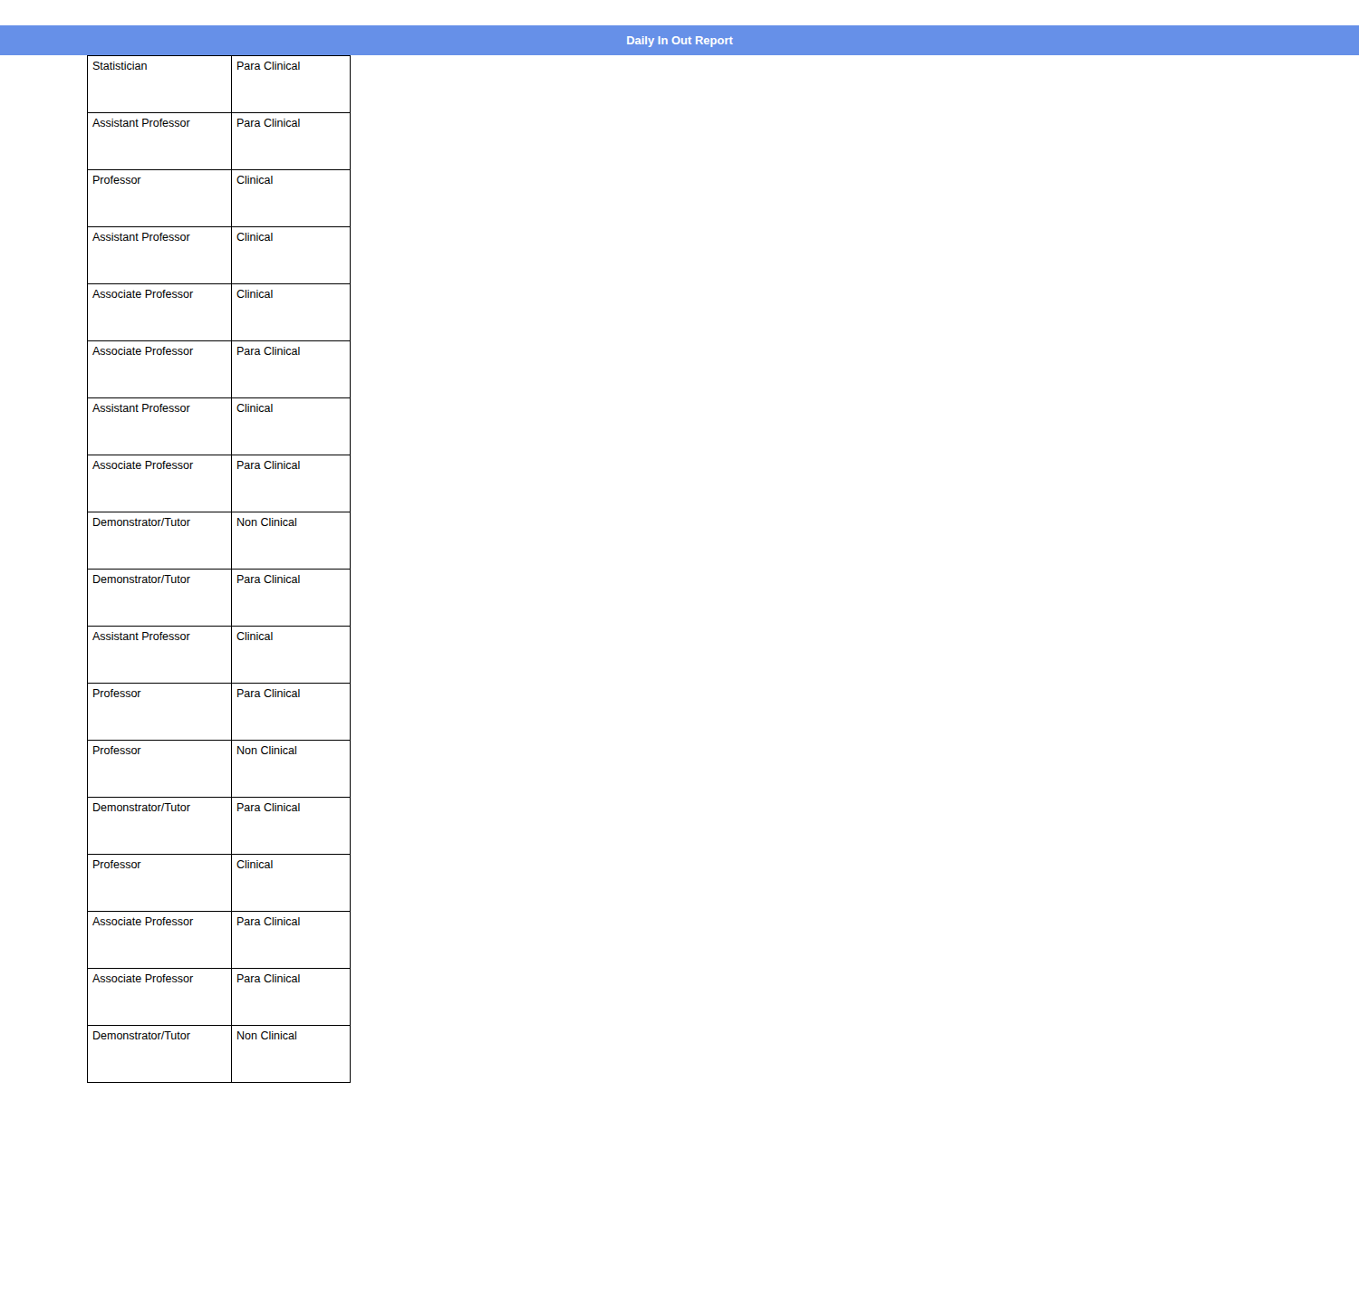Daily In Out Report
| Statistician | Para Clinical |
| Assistant Professor | Para Clinical |
| Professor | Clinical |
| Assistant Professor | Clinical |
| Associate Professor | Clinical |
| Associate Professor | Para Clinical |
| Assistant Professor | Clinical |
| Associate Professor | Para Clinical |
| Demonstrator/Tutor | Non Clinical |
| Demonstrator/Tutor | Para Clinical |
| Assistant Professor | Clinical |
| Professor | Para Clinical |
| Professor | Non Clinical |
| Demonstrator/Tutor | Para Clinical |
| Professor | Clinical |
| Associate Professor | Para Clinical |
| Associate Professor | Para Clinical |
| Demonstrator/Tutor | Non Clinical |